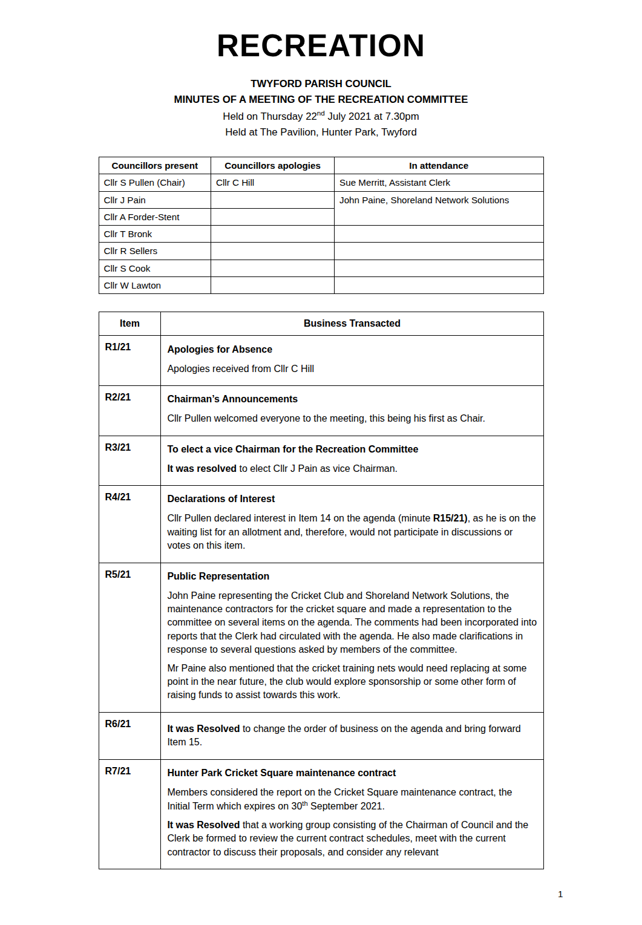RECREATION
TWYFORD PARISH COUNCIL
MINUTES OF A MEETING OF THE RECREATION COMMITTEE
Held on Thursday 22nd July 2021 at 7.30pm
Held at The Pavilion, Hunter Park, Twyford
| Councillors present | Councillors apologies | In attendance |
| --- | --- | --- |
| Cllr S Pullen (Chair) | Cllr C Hill | Sue Merritt, Assistant Clerk |
| Cllr J Pain | | John Paine, Shoreland Network Solutions |
| Cllr A Forder-Stent | |
| Cllr T Bronk | | |
| Cllr R Sellers | | |
| Cllr S Cook | | |
| Cllr W Lawton | | |
| Item | Business Transacted |
| --- | --- |
| R1/21 | Apologies for Absence Apologies received from Cllr C Hill |
| R2/21 | Chairman’s Announcements Cllr Pullen welcomed everyone to the meeting, this being his first as Chair. |
| R3/21 | To elect a vice Chairman for the Recreation Committee It was resolved to elect Cllr J Pain as vice Chairman. |
| R4/21 | Declarations of Interest Cllr Pullen declared interest in Item 14 on the agenda (minute R15/21) , as he is on the waiting list for an allotment and, therefore, would not participate in discussions or votes on this item. |
| R5/21 | Public Representation John Paine representing the Cricket Club and Shoreland Network Solutions, the maintenance contractors for the cricket square and made a representation to the committee on several items on the agenda. The comments had been incorporated into reports that the Clerk had circulated with the agenda. He also made clarifications in response to several questions asked by members of the committee. Mr Paine also mentioned that the cricket training nets would need replacing at some point in the near future, the club would explore sponsorship or some other form of raising funds to assist towards this work. |
| R6/21 | It was Resolved to change the order of business on the agenda and bring forward Item 15. |
| R7/21 | Hunter Park Cricket Square maintenance contract Members considered the report on the Cricket Square maintenance contract, the Initial Term which expires on 30 th September 2021. It was Resolved that a working group consisting of the Chairman of Council and the Clerk be formed to review the current contract schedules, meet with the current contractor to discuss their proposals, and consider any relevant |
1